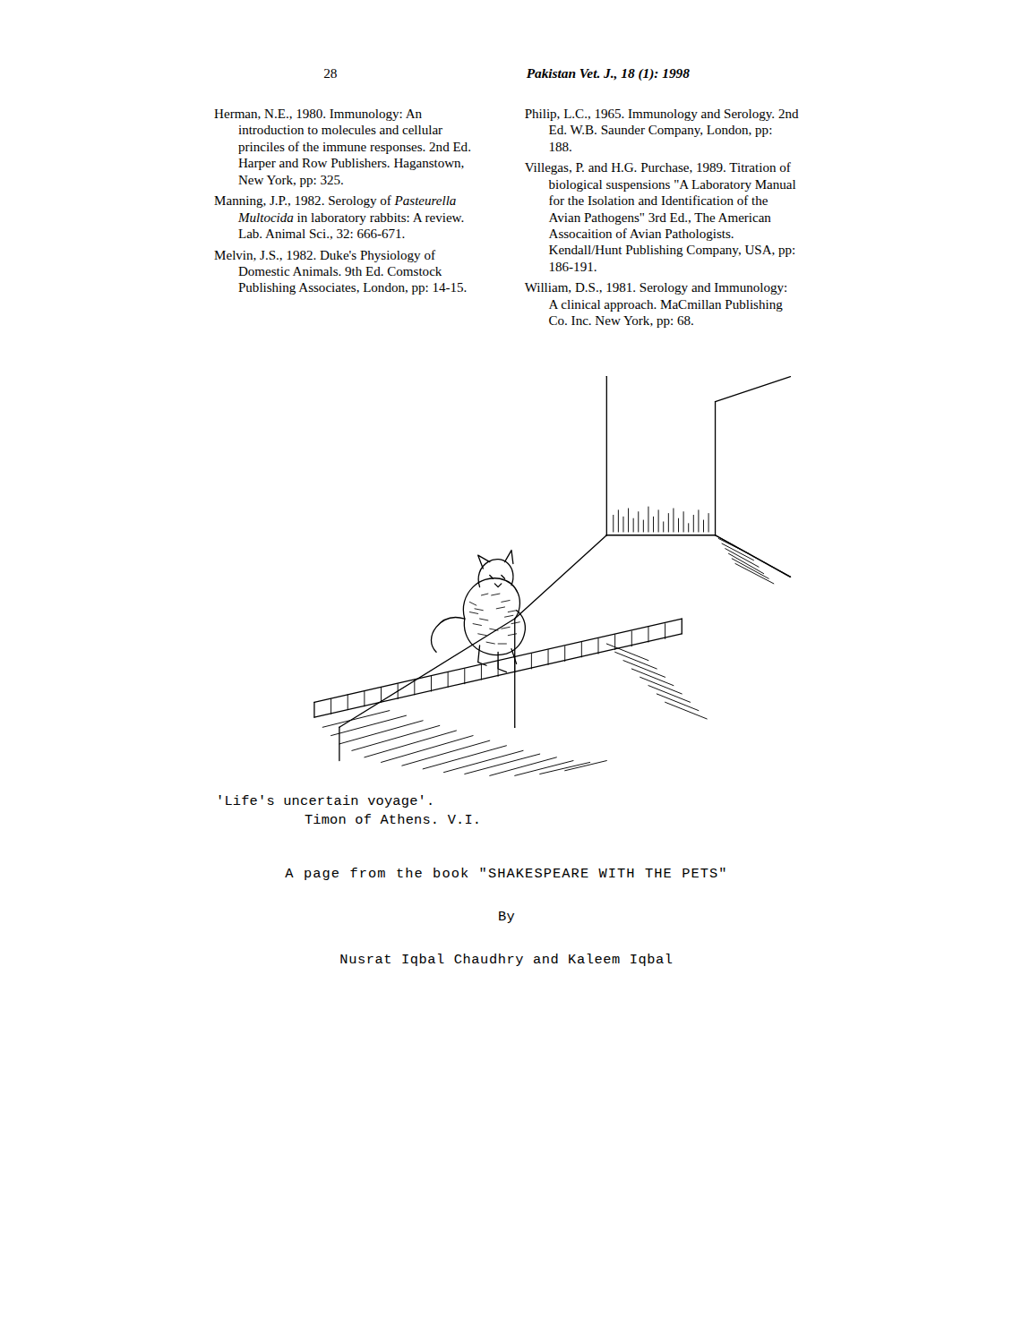28 Pakistan Vet. J., 18 (1): 1998
Herman, N.E., 1980. Immunology: An introduction to molecules and cellular princiles of the immune responses. 2nd Ed. Harper and Row Publishers. Haganstown, New York, pp: 325.
Manning, J.P., 1982. Serology of Pasteurella Multocida in laboratory rabbits: A review. Lab. Animal Sci., 32: 666-671.
Melvin, J.S., 1982. Duke's Physiology of Domestic Animals. 9th Ed. Comstock Publishing Associates, London, pp: 14-15.
Philip, L.C., 1965. Immunology and Serology. 2nd Ed. W.B. Saunder Company, London, pp: 188.
Villegas, P. and H.G. Purchase, 1989. Titration of biological suspensions "A Laboratory Manual for the Isolation and Identification of the Avian Pathogens" 3rd Ed., The American Assocaition of Avian Pathologists. Kendall/Hunt Publishing Company, USA, pp: 186-191.
William, D.S., 1981. Serology and Immunology: A clinical approach. MaCmillan Publishing Co. Inc. New York, pp: 68.
Line drawing: a cat on a narrow plank in a room corner
'Life's uncertain voyage'.
Timon of Athens. V.I.
A page from the book "SHAKESPEARE WITH THE PETS"
By
Nusrat Iqbal Chaudhry and Kaleem Iqbal